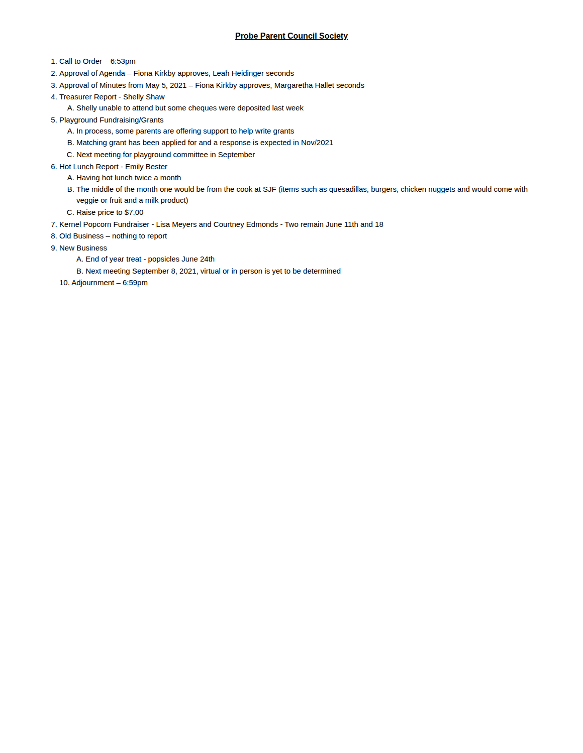Probe Parent Council Society
Call to Order – 6:53pm
Approval of Agenda – Fiona Kirkby approves, Leah Heidinger seconds
Approval of Minutes from May 5, 2021 – Fiona Kirkby approves, Margaretha Hallet seconds
Treasurer Report - Shelly Shaw
Shelly unable to attend but some cheques were deposited last week
Playground Fundraising/Grants
In process, some parents are offering support to help write grants
Matching grant has been applied for and a response is expected in Nov/2021
Next meeting for playground committee in September
Hot Lunch Report - Emily Bester
Having hot lunch twice a month
The middle of the month one would be from the cook at SJF (items such as quesadillas, burgers, chicken nuggets and would come with veggie or fruit and a milk product)
Raise price to $7.00
Kernel Popcorn Fundraiser - Lisa Meyers and Courtney Edmonds - Two remain June 11th and 18
Old Business – nothing to report
New Business
A. End of year treat - popsicles June 24th
B. Next meeting September 8, 2021, virtual or in person is yet to be determined
10. Adjournment – 6:59pm